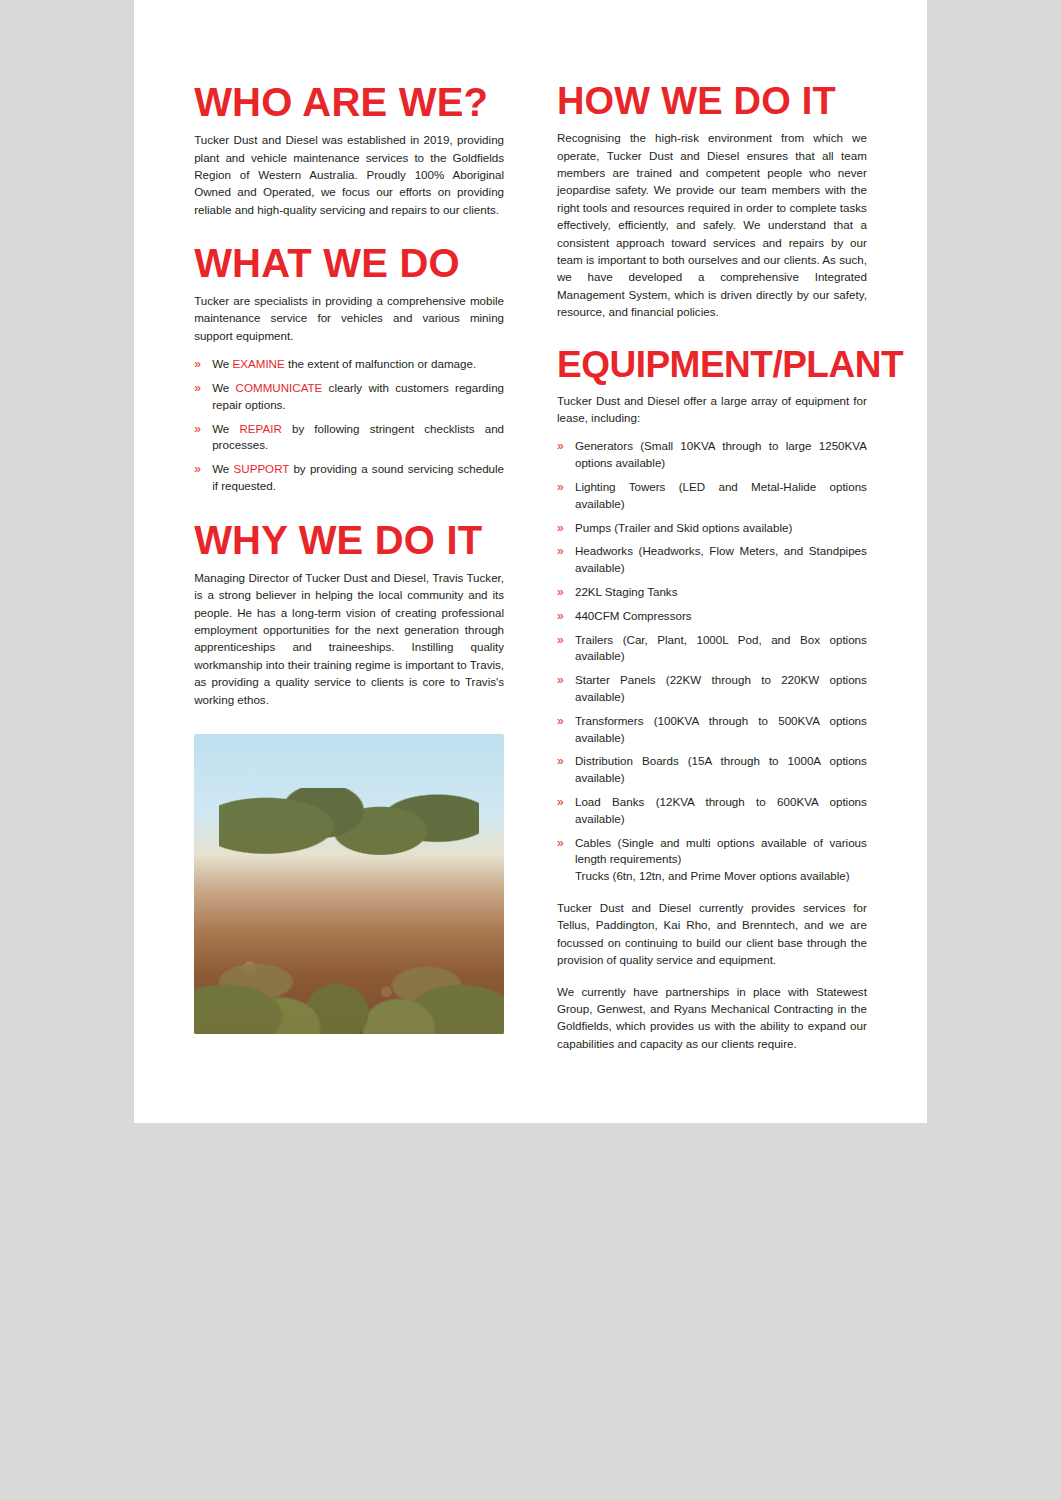Who are we?
Tucker Dust and Diesel was established in 2019, providing plant and vehicle maintenance services to the Goldfields Region of Western Australia. Proudly 100% Aboriginal Owned and Operated, we focus our efforts on providing reliable and high-quality servicing and repairs to our clients.
What we do
Tucker are specialists in providing a comprehensive mobile maintenance service for vehicles and various mining support equipment.
We EXAMINE the extent of malfunction or damage.
We COMMUNICATE clearly with customers regarding repair options.
We REPAIR by following stringent checklists and processes.
We SUPPORT by providing a sound servicing schedule if requested.
Why we do it
Managing Director of Tucker Dust and Diesel, Travis Tucker, is a strong believer in helping the local community and its people. He has a long-term vision of creating professional employment opportunities for the next generation through apprenticeships and traineeships. Instilling quality workmanship into their training regime is important to Travis, as providing a quality service to clients is core to Travis's working ethos.
How we do it
Recognising the high-risk environment from which we operate, Tucker Dust and Diesel ensures that all team members are trained and competent people who never jeopardise safety. We provide our team members with the right tools and resources required in order to complete tasks effectively, efficiently, and safely. We understand that a consistent approach toward services and repairs by our team is important to both ourselves and our clients. As such, we have developed a comprehensive Integrated Management System, which is driven directly by our safety, resource, and financial policies.
Equipment/Plant
Tucker Dust and Diesel offer a large array of equipment for lease, including:
Generators (Small 10KVA through to large 1250KVA options available)
Lighting Towers (LED and Metal-Halide options available)
Pumps (Trailer and Skid options available)
Headworks (Headworks, Flow Meters, and Standpipes available)
22KL Staging Tanks
440CFM Compressors
Trailers (Car, Plant, 1000L Pod, and Box options available)
Starter Panels (22KW through to 220KW options available)
Transformers (100KVA through to 500KVA options available)
Distribution Boards (15A through to 1000A options available)
Load Banks (12KVA through to 600KVA options available)
Cables (Single and multi options available of various length requirements)
Trucks (6tn, 12tn, and Prime Mover options available)
Tucker Dust and Diesel currently provides services for Tellus, Paddington, Kai Rho, and Brenntech, and we are focussed on continuing to build our client base through the provision of quality service and equipment.
We currently have partnerships in place with Statewest Group, Genwest, and Ryans Mechanical Contracting in the Goldfields, which provides us with the ability to expand our capabilities and capacity as our clients require.